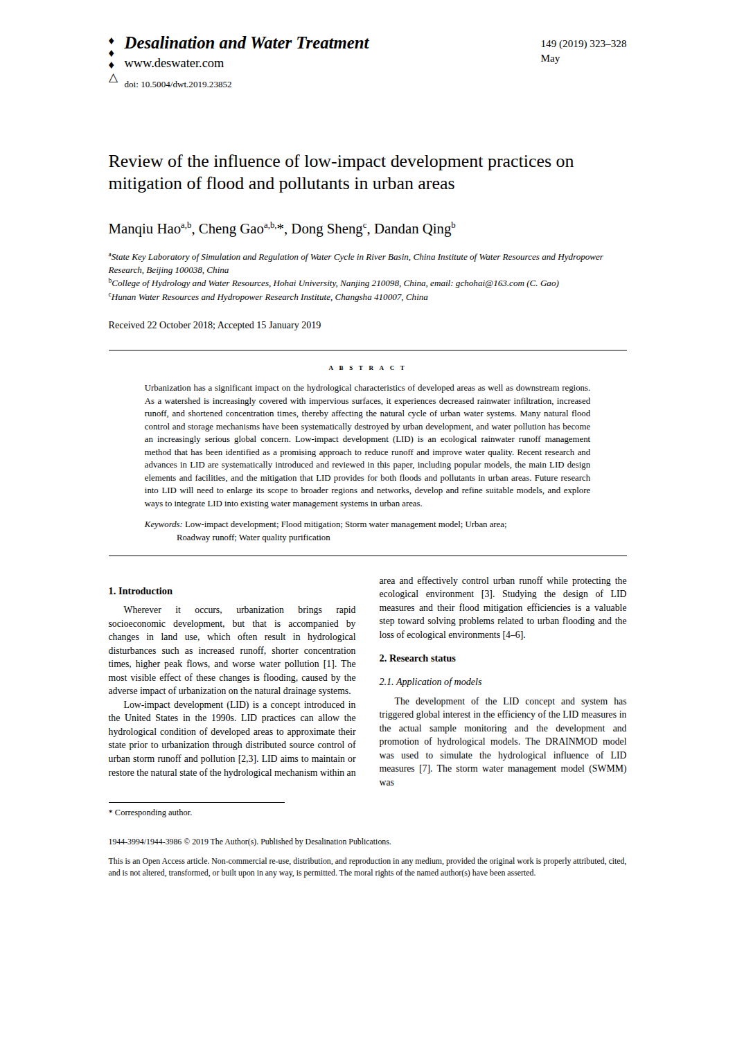♦ ♦ ♦ △
Desalination and Water Treatment
www.deswater.com
doi: 10.5004/dwt.2019.23852
149 (2019) 323–328
May
Review of the influence of low-impact development practices on mitigation of flood and pollutants in urban areas
Manqiu Haoa,b, Cheng Gaoa,b,*, Dong Shengc, Dandan Qingb
aState Key Laboratory of Simulation and Regulation of Water Cycle in River Basin, China Institute of Water Resources and Hydropower Research, Beijing 100038, China
bCollege of Hydrology and Water Resources, Hohai University, Nanjing 210098, China, email: gchohai@163.com (C. Gao)
cHunan Water Resources and Hydropower Research Institute, Changsha 410007, China
Received 22 October 2018; Accepted 15 January 2019
a b s t r a c t
Urbanization has a significant impact on the hydrological characteristics of developed areas as well as downstream regions. As a watershed is increasingly covered with impervious surfaces, it experiences decreased rainwater infiltration, increased runoff, and shortened concentration times, thereby affecting the natural cycle of urban water systems. Many natural flood control and storage mechanisms have been systematically destroyed by urban development, and water pollution has become an increasingly serious global concern. Low-impact development (LID) is an ecological rainwater runoff management method that has been identified as a promising approach to reduce runoff and improve water quality. Recent research and advances in LID are systematically introduced and reviewed in this paper, including popular models, the main LID design elements and facilities, and the mitigation that LID provides for both floods and pollutants in urban areas. Future research into LID will need to enlarge its scope to broader regions and networks, develop and refine suitable models, and explore ways to integrate LID into existing water management systems in urban areas.
Keywords: Low-impact development; Flood mitigation; Storm water management model; Urban area; Roadway runoff; Water quality purification
1. Introduction
Wherever it occurs, urbanization brings rapid socioeconomic development, but that is accompanied by changes in land use, which often result in hydrological disturbances such as increased runoff, shorter concentration times, higher peak flows, and worse water pollution [1]. The most visible effect of these changes is flooding, caused by the adverse impact of urbanization on the natural drainage systems.
Low-impact development (LID) is a concept introduced in the United States in the 1990s. LID practices can allow the hydrological condition of developed areas to approximate their state prior to urbanization through distributed source control of urban storm runoff and pollution [2,3]. LID aims to maintain or restore the natural state of the hydrological mechanism within an area and effectively control urban runoff while protecting the ecological environment [3]. Studying the design of LID measures and their flood mitigation efficiencies is a valuable step toward solving problems related to urban flooding and the loss of ecological environments [4–6].
2. Research status
2.1. Application of models
The development of the LID concept and system has triggered global interest in the efficiency of the LID measures in the actual sample monitoring and the development and promotion of hydrological models. The DRAINMOD model was used to simulate the hydrological influence of LID measures [7]. The storm water management model (SWMM) was
* Corresponding author.
1944-3994/1944-3986 © 2019 The Author(s). Published by Desalination Publications.
This is an Open Access article. Non-commercial re-use, distribution, and reproduction in any medium, provided the original work is properly attributed, cited, and is not altered, transformed, or built upon in any way, is permitted. The moral rights of the named author(s) have been asserted.